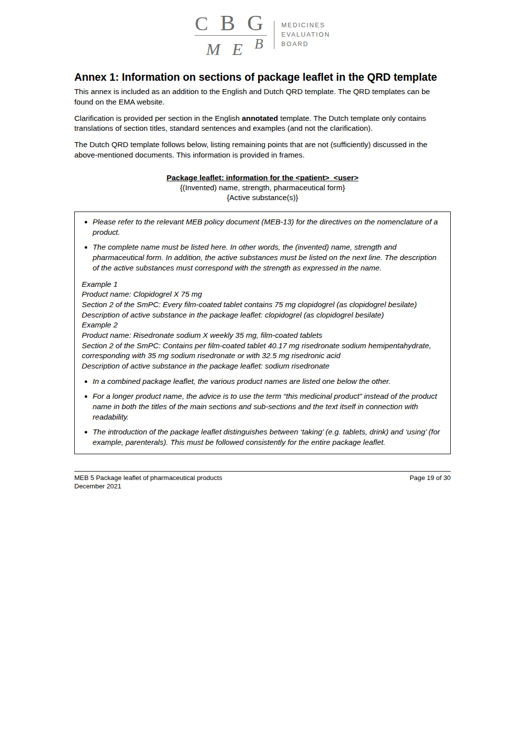C B G M E B
Medicines
Evaluation
Board
Annex 1: Information on sections of package leaflet in the QRD template
This annex is included as an addition to the English and Dutch QRD template. The QRD templates can be found on the EMA website.
Clarification is provided per section in the English annotated template. The Dutch template only contains translations of section titles, standard sentences and examples (and not the clarification).
The Dutch QRD template follows below, listing remaining points that are not (sufficiently) discussed in the above-mentioned documents. This information is provided in frames.
Package leaflet: information for the <patient> <user>
{(Invented) name, strength, pharmaceutical form}
{Active substance(s)}
Please refer to the relevant MEB policy document (MEB-13) for the directives on the nomenclature of a product.
The complete name must be listed here. In other words, the (invented) name, strength and pharmaceutical form. In addition, the active substances must be listed on the next line. The description of the active substances must correspond with the strength as expressed in the name.
Example 1
Product name: Clopidogrel X 75 mg
Section 2 of the SmPC: Every film-coated tablet contains 75 mg clopidogrel (as clopidogrel besilate)
Description of active substance in the package leaflet: clopidogrel (as clopidogrel besilate)
Example 2
Product name: Risedronate sodium X weekly 35 mg, film-coated tablets
Section 2 of the SmPC: Contains per film-coated tablet 40.17 mg risedronate sodium hemipentahydrate, corresponding with 35 mg sodium risedronate or with 32.5 mg risedronic acid
Description of active substance in the package leaflet: sodium risedronate
In a combined package leaflet, the various product names are listed one below the other.
For a longer product name, the advice is to use the term “this medicinal product” instead of the product name in both the titles of the main sections and sub-sections and the text itself in connection with readability.
The introduction of the package leaflet distinguishes between ‘taking’ (e.g. tablets, drink) and ‘using’ (for example, parenterals). This must be followed consistently for the entire package leaflet.
MEB 5 Package leaflet of pharmaceutical products
December 2021
Page 19 of 30